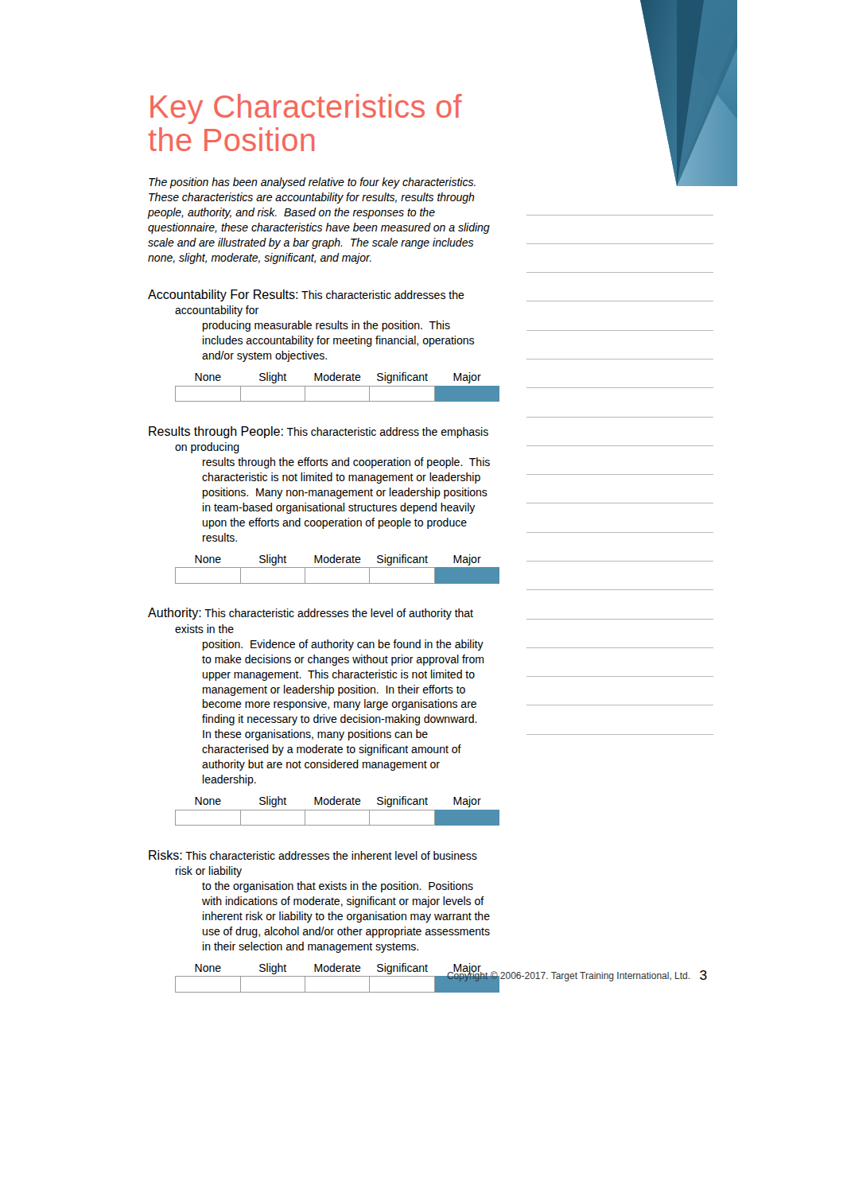Key Characteristics of the Position
The position has been analysed relative to four key characteristics. These characteristics are accountability for results, results through people, authority, and risk. Based on the responses to the questionnaire, these characteristics have been measured on a sliding scale and are illustrated by a bar graph. The scale range includes none, slight, moderate, significant, and major.
Accountability For Results: This characteristic addresses the accountability for producing measurable results in the position. This includes accountability for meeting financial, operations and/or system objectives.
| None | Slight | Moderate | Significant | Major |
| --- | --- | --- | --- | --- |
Results through People: This characteristic address the emphasis on producing results through the efforts and cooperation of people. This characteristic is not limited to management or leadership positions. Many non-management or leadership positions in team-based organisational structures depend heavily upon the efforts and cooperation of people to produce results.
| None | Slight | Moderate | Significant | Major |
| --- | --- | --- | --- | --- |
Authority: This characteristic addresses the level of authority that exists in the position. Evidence of authority can be found in the ability to make decisions or changes without prior approval from upper management. This characteristic is not limited to management or leadership position. In their efforts to become more responsive, many large organisations are finding it necessary to drive decision-making downward. In these organisations, many positions can be characterised by a moderate to significant amount of authority but are not considered management or leadership.
| None | Slight | Moderate | Significant | Major |
| --- | --- | --- | --- | --- |
Risks: This characteristic addresses the inherent level of business risk or liability to the organisation that exists in the position. Positions with indications of moderate, significant or major levels of inherent risk or liability to the organisation may warrant the use of drug, alcohol and/or other appropriate assessments in their selection and management systems.
| None | Slight | Moderate | Significant | Major |
| --- | --- | --- | --- | --- |
Copyright © 2006-2017. Target Training International, Ltd.3